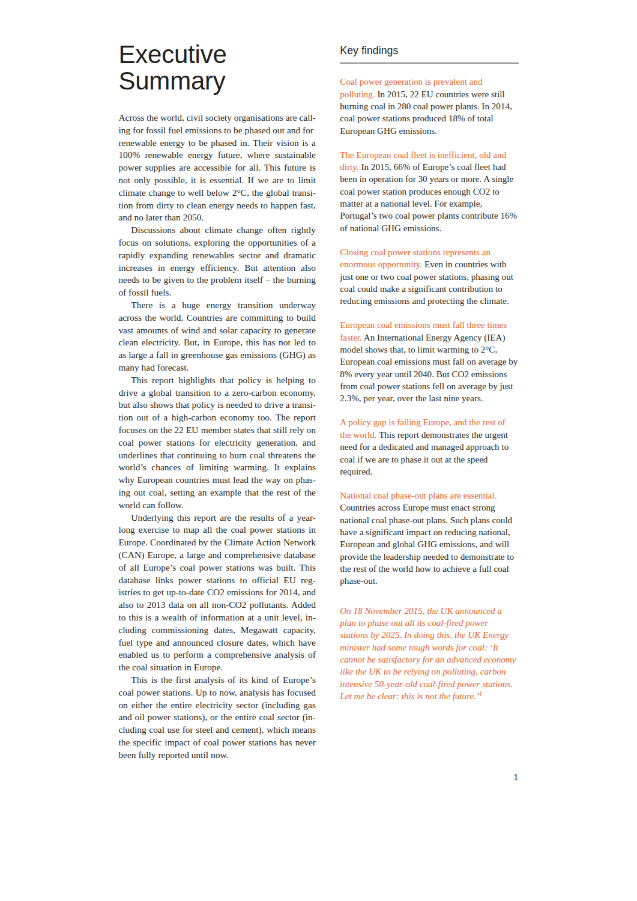Executive Summary
Across the world, civil society organisations are calling for fossil fuel emissions to be phased out and for renewable energy to be phased in. Their vision is a 100% renewable energy future, where sustainable power supplies are accessible for all. This future is not only possible, it is essential. If we are to limit climate change to well below 2°C, the global transition from dirty to clean energy needs to happen fast, and no later than 2050.
Discussions about climate change often rightly focus on solutions, exploring the opportunities of a rapidly expanding renewables sector and dramatic increases in energy efficiency. But attention also needs to be given to the problem itself – the burning of fossil fuels.
There is a huge energy transition underway across the world. Countries are committing to build vast amounts of wind and solar capacity to generate clean electricity. But, in Europe, this has not led to as large a fall in greenhouse gas emissions (GHG) as many had forecast.
This report highlights that policy is helping to drive a global transition to a zero-carbon economy, but also shows that policy is needed to drive a transition out of a high-carbon economy too. The report focuses on the 22 EU member states that still rely on coal power stations for electricity generation, and underlines that continuing to burn coal threatens the world’s chances of limiting warming. It explains why European countries must lead the way on phasing out coal, setting an example that the rest of the world can follow.
Underlying this report are the results of a year-long exercise to map all the coal power stations in Europe. Coordinated by the Climate Action Network (CAN) Europe, a large and comprehensive database of all Europe’s coal power stations was built. This database links power stations to official EU registries to get up-to-date CO2 emissions for 2014, and also to 2013 data on all non-CO2 pollutants. Added to this is a wealth of information at a unit level, including commissioning dates, Megawatt capacity, fuel type and announced closure dates, which have enabled us to perform a comprehensive analysis of the coal situation in Europe.
This is the first analysis of its kind of Europe’s coal power stations. Up to now, analysis has focused on either the entire electricity sector (including gas and oil power stations), or the entire coal sector (including coal use for steel and cement), which means the specific impact of coal power stations has never been fully reported until now.
Key findings
Coal power generation is prevalent and polluting. In 2015, 22 EU countries were still burning coal in 280 coal power plants. In 2014, coal power stations produced 18% of total European GHG emissions.
The European coal fleet is inefficient, old and dirty. In 2015, 66% of Europe’s coal fleet had been in operation for 30 years or more. A single coal power station produces enough CO2 to matter at a national level. For example, Portugal’s two coal power plants contribute 16% of national GHG emissions.
Closing coal power stations represents an enormous opportunity. Even in countries with just one or two coal power stations, phasing out coal could make a significant contribution to reducing emissions and protecting the climate.
European coal emissions must fall three times faster. An International Energy Agency (IEA) model shows that, to limit warming to 2°C, European coal emissions must fall on average by 8% every year until 2040. But CO2 emissions from coal power stations fell on average by just 2.3%, per year, over the last nine years.
A policy gap is failing Europe, and the rest of the world. This report demonstrates the urgent need for a dedicated and managed approach to coal if we are to phase it out at the speed required.
National coal phase-out plans are essential. Countries across Europe must enact strong national coal phase-out plans. Such plans could have a significant impact on reducing national, European and global GHG emissions, and will provide the leadership needed to demonstrate to the rest of the world how to achieve a full coal phase-out.
On 18 November 2015, the UK announced a plan to phase out all its coal-fired power stations by 2025. In doing this, the UK Energy minister had some tough words for coal: ‘It cannot be satisfactory for an advanced economy like the UK to be relying on polluting, carbon intensive 50-year-old coal-fired power stations. Let me be clear: this is not the future.’1
1